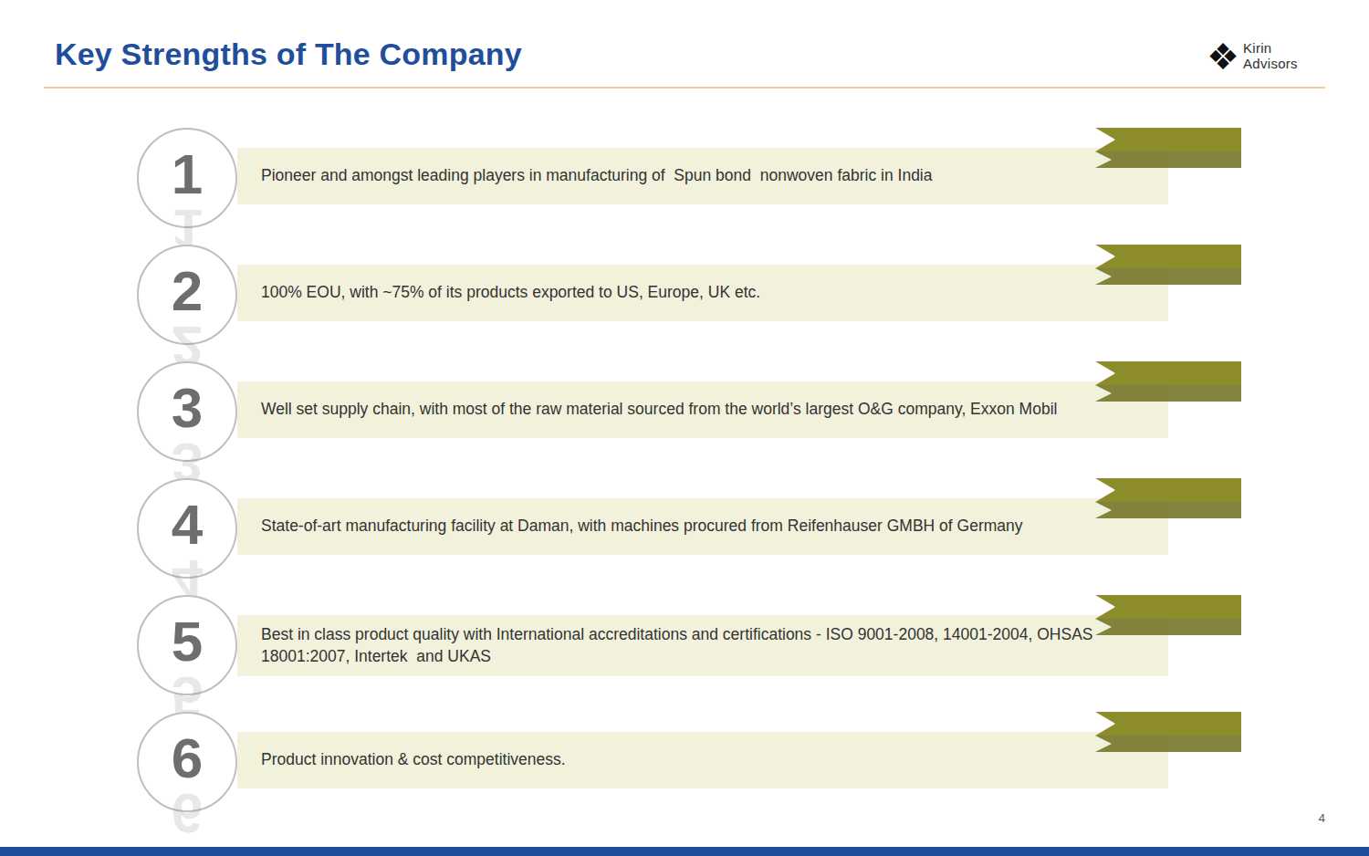Key Strengths of The Company
❖
Kirin Advisors
1
Pioneer and amongst leading players in manufacturing of Spun bond nonwoven fabric in India
2
100% EOU, with ~75% of its products exported to US, Europe, UK etc.
3
Well set supply chain, with most of the raw material sourced from the world’s largest O&G company, Exxon Mobil
4
State-of-art manufacturing facility at Daman, with machines procured from Reifenhauser GMBH of Germany
5
Best in class product quality with International accreditations and certifications - ISO 9001-2008, 14001-2004, OHSAS 18001:2007, Intertek and UKAS
6
Product innovation & cost competitiveness.
4